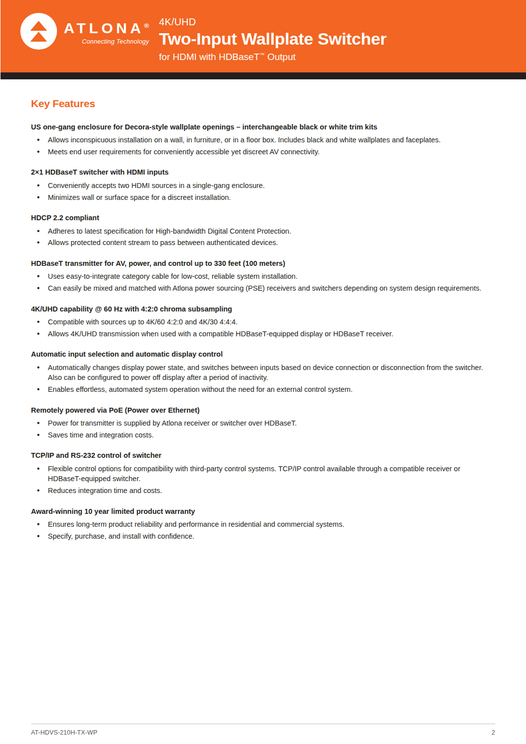ATLONA® Connecting Technology
4K/UHD
Two-Input Wallplate Switcher
for HDMI with HDBaseT™ Output
Key Features
US one-gang enclosure for Decora-style wallplate openings – interchangeable black or white trim kits
Allows inconspicuous installation on a wall, in furniture, or in a floor box. Includes black and white wallplates and faceplates.
Meets end user requirements for conveniently accessible yet discreet AV connectivity.
2×1 HDBaseT switcher with HDMI inputs
Conveniently accepts two HDMI sources in a single-gang enclosure.
Minimizes wall or surface space for a discreet installation.
HDCP 2.2 compliant
Adheres to latest specification for High-bandwidth Digital Content Protection.
Allows protected content stream to pass between authenticated devices.
HDBaseT transmitter for AV, power, and control up to 330 feet (100 meters)
Uses easy-to-integrate category cable for low-cost, reliable system installation.
Can easily be mixed and matched with Atlona power sourcing (PSE) receivers and switchers depending on system design requirements.
4K/UHD capability @ 60 Hz with 4:2:0 chroma subsampling
Compatible with sources up to 4K/60 4:2:0 and 4K/30 4:4:4.
Allows 4K/UHD transmission when used with a compatible HDBaseT-equipped display or HDBaseT receiver.
Automatic input selection and automatic display control
Automatically changes display power state, and switches between inputs based on device connection or disconnection from the switcher. Also can be configured to power off display after a period of inactivity.
Enables effortless, automated system operation without the need for an external control system.
Remotely powered via PoE (Power over Ethernet)
Power for transmitter is supplied by Atlona receiver or switcher over HDBaseT.
Saves time and integration costs.
TCP/IP and RS-232 control of switcher
Flexible control options for compatibility with third-party control systems. TCP/IP control available through a compatible receiver or HDBaseT-equipped switcher.
Reduces integration time and costs.
Award-winning 10 year limited product warranty
Ensures long-term product reliability and performance in residential and commercial systems.
Specify, purchase, and install with confidence.
AT-HDVS-210H-TX-WP 2